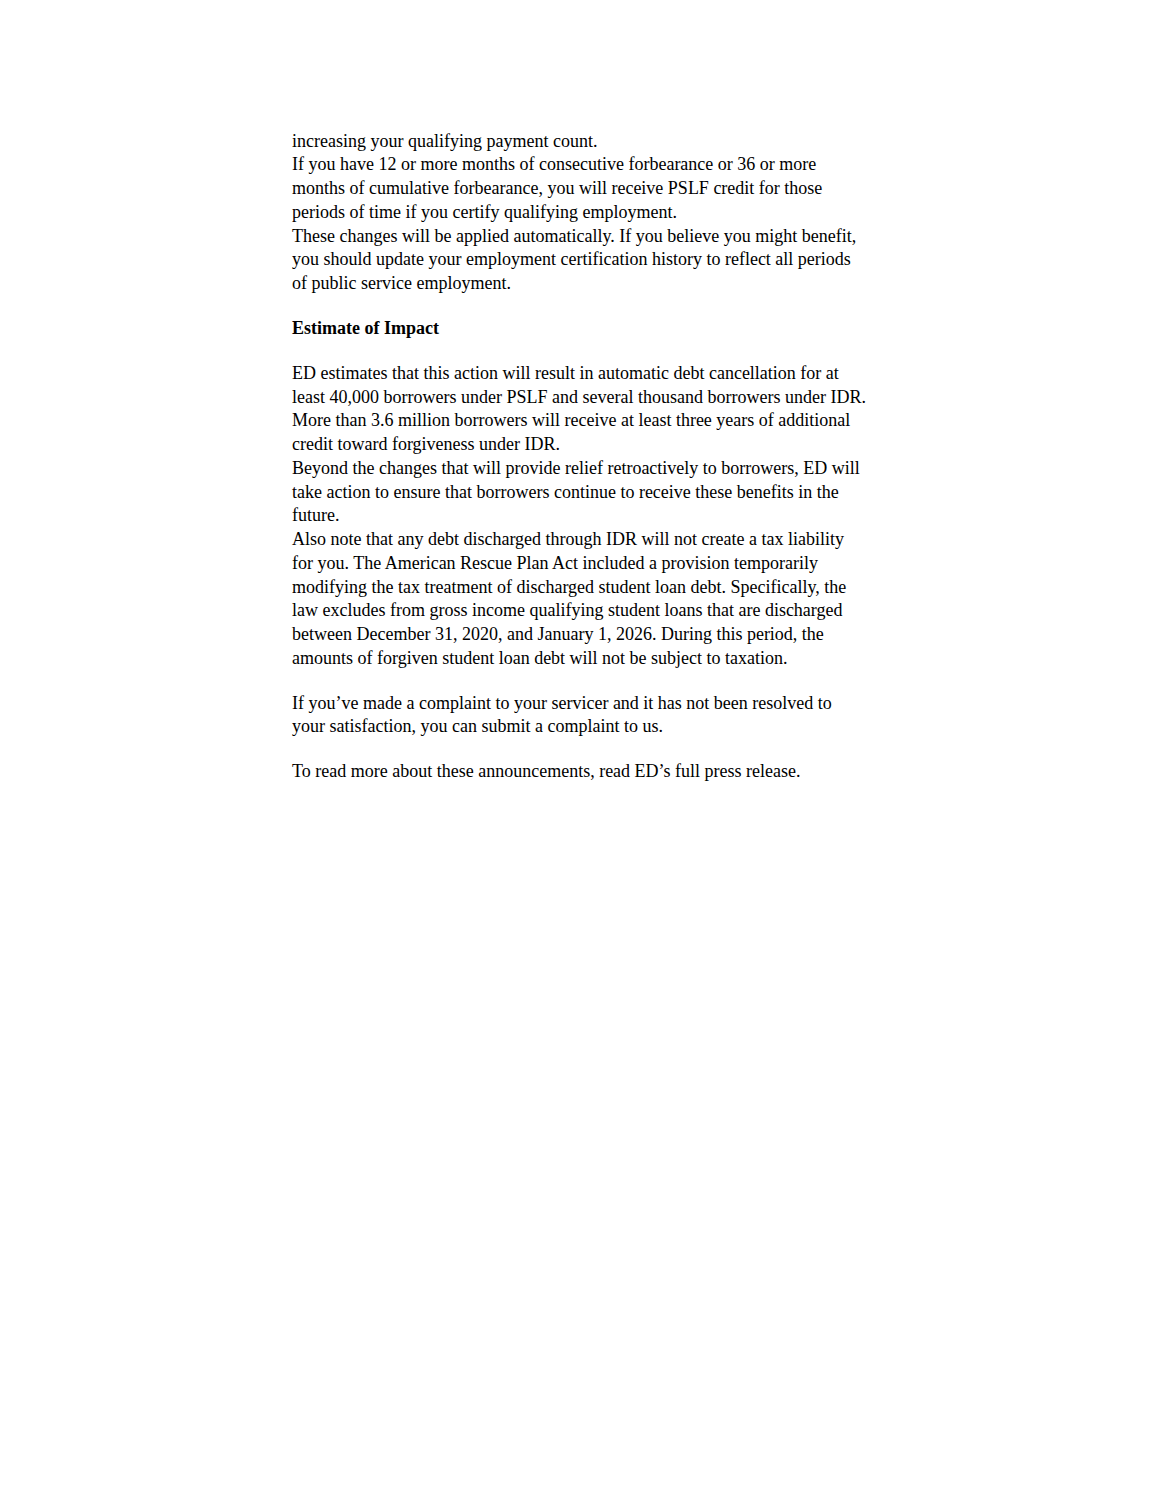increasing your qualifying payment count.
If you have 12 or more months of consecutive forbearance or 36 or more months of cumulative forbearance, you will receive PSLF credit for those periods of time if you certify qualifying employment.
These changes will be applied automatically. If you believe you might benefit, you should update your employment certification history to reflect all periods of public service employment.
Estimate of Impact
ED estimates that this action will result in automatic debt cancellation for at least 40,000 borrowers under PSLF and several thousand borrowers under IDR.
More than 3.6 million borrowers will receive at least three years of additional credit toward forgiveness under IDR.
Beyond the changes that will provide relief retroactively to borrowers, ED will take action to ensure that borrowers continue to receive these benefits in the future.
Also note that any debt discharged through IDR will not create a tax liability for you. The American Rescue Plan Act included a provision temporarily modifying the tax treatment of discharged student loan debt. Specifically, the law excludes from gross income qualifying student loans that are discharged between December 31, 2020, and January 1, 2026. During this period, the amounts of forgiven student loan debt will not be subject to taxation.
If you’ve made a complaint to your servicer and it has not been resolved to your satisfaction, you can submit a complaint to us.
To read more about these announcements, read ED’s full press release.